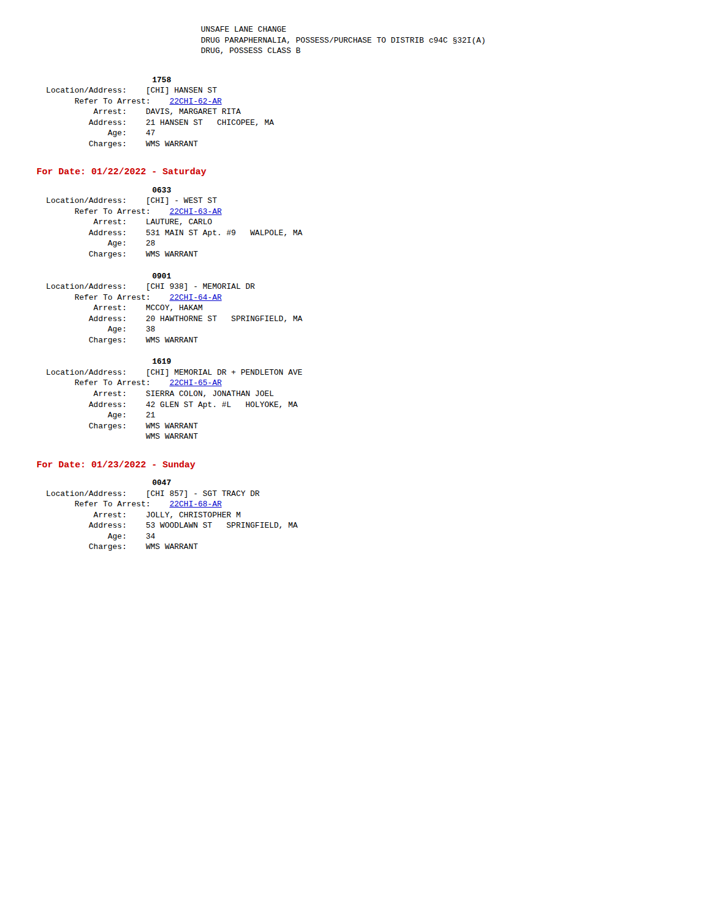UNSAFE LANE CHANGE
DRUG PARAPHERNALIA, POSSESS/PURCHASE TO DISTRIB c94C §32I(A)
DRUG, POSSESS CLASS B
1758
  Location/Address:    [CHI] HANSEN ST
        Refer To Arrest:    22CHI-62-AR
            Arrest:    DAVIS, MARGARET RITA
           Address:    21 HANSEN ST   CHICOPEE, MA
               Age:    47
           Charges:    WMS WARRANT
For Date: 01/22/2022 - Saturday
0633
  Location/Address:    [CHI] - WEST ST
        Refer To Arrest:    22CHI-63-AR
            Arrest:    LAUTURE, CARLO
           Address:    531 MAIN ST Apt. #9   WALPOLE, MA
               Age:    28
           Charges:    WMS WARRANT
0901
  Location/Address:    [CHI 938] - MEMORIAL DR
        Refer To Arrest:    22CHI-64-AR
            Arrest:    MCCOY, HAKAM
           Address:    20 HAWTHORNE ST   SPRINGFIELD, MA
               Age:    38
           Charges:    WMS WARRANT
1619
  Location/Address:    [CHI] MEMORIAL DR + PENDLETON AVE
        Refer To Arrest:    22CHI-65-AR
            Arrest:    SIERRA COLON, JONATHAN JOEL
           Address:    42 GLEN ST Apt. #L   HOLYOKE, MA
               Age:    21
           Charges:    WMS WARRANT
                       WMS WARRANT
For Date: 01/23/2022 - Sunday
0047
  Location/Address:    [CHI 857] - SGT TRACY DR
        Refer To Arrest:    22CHI-68-AR
            Arrest:    JOLLY, CHRISTOPHER M
           Address:    53 WOODLAWN ST   SPRINGFIELD, MA
               Age:    34
           Charges:    WMS WARRANT